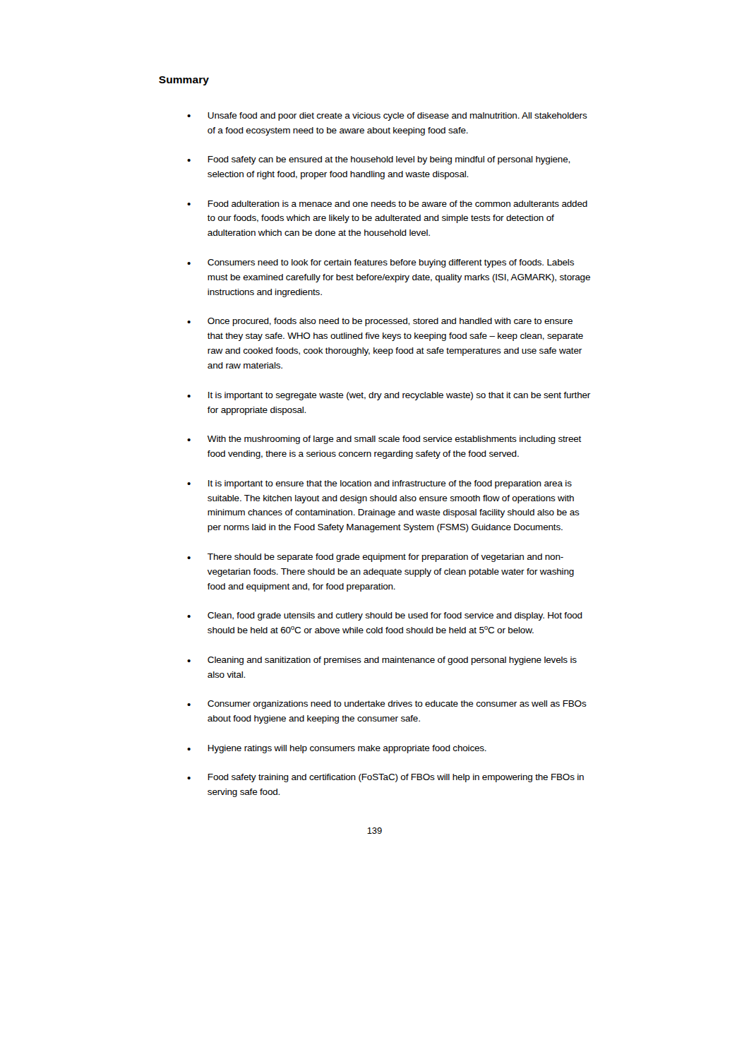Summary
Unsafe food and poor diet create a vicious cycle of disease and malnutrition. All stakeholders of a food ecosystem need to be aware about keeping food safe.
Food safety can be ensured at the household level by being mindful of personal hygiene, selection of right food, proper food handling and waste disposal.
Food adulteration is a menace and one needs to be aware of the common adulterants added to our foods, foods which are likely to be adulterated and simple tests for detection of adulteration which can be done at the household level.
Consumers need to look for certain features before buying different types of foods. Labels must be examined carefully for best before/expiry date, quality marks (ISI, AGMARK), storage instructions and ingredients.
Once procured, foods also need to be processed, stored and handled with care to ensure that they stay safe. WHO has outlined five keys to keeping food safe – keep clean, separate raw and cooked foods, cook thoroughly, keep food at safe temperatures and use safe water and raw materials.
It is important to segregate waste (wet, dry and recyclable waste) so that it can be sent further for appropriate disposal.
With the mushrooming of large and small scale food service establishments including street food vending, there is a serious concern regarding safety of the food served.
It is important to ensure that the location and infrastructure of the food preparation area is suitable. The kitchen layout and design should also ensure smooth flow of operations with minimum chances of contamination. Drainage and waste disposal facility should also be as per norms laid in the Food Safety Management System (FSMS) Guidance Documents.
There should be separate food grade equipment for preparation of vegetarian and non-vegetarian foods. There should be an adequate supply of clean potable water for washing food and equipment and, for food preparation.
Clean, food grade utensils and cutlery should be used for food service and display. Hot food should be held at 60oC or above while cold food should be held at 5oC or below.
Cleaning and sanitization of premises and maintenance of good personal hygiene levels is also vital.
Consumer organizations need to undertake drives to educate the consumer as well as FBOs about food hygiene and keeping the consumer safe.
Hygiene ratings will help consumers make appropriate food choices.
Food safety training and certification (FoSTaC) of FBOs will help in empowering the FBOs in serving safe food.
139